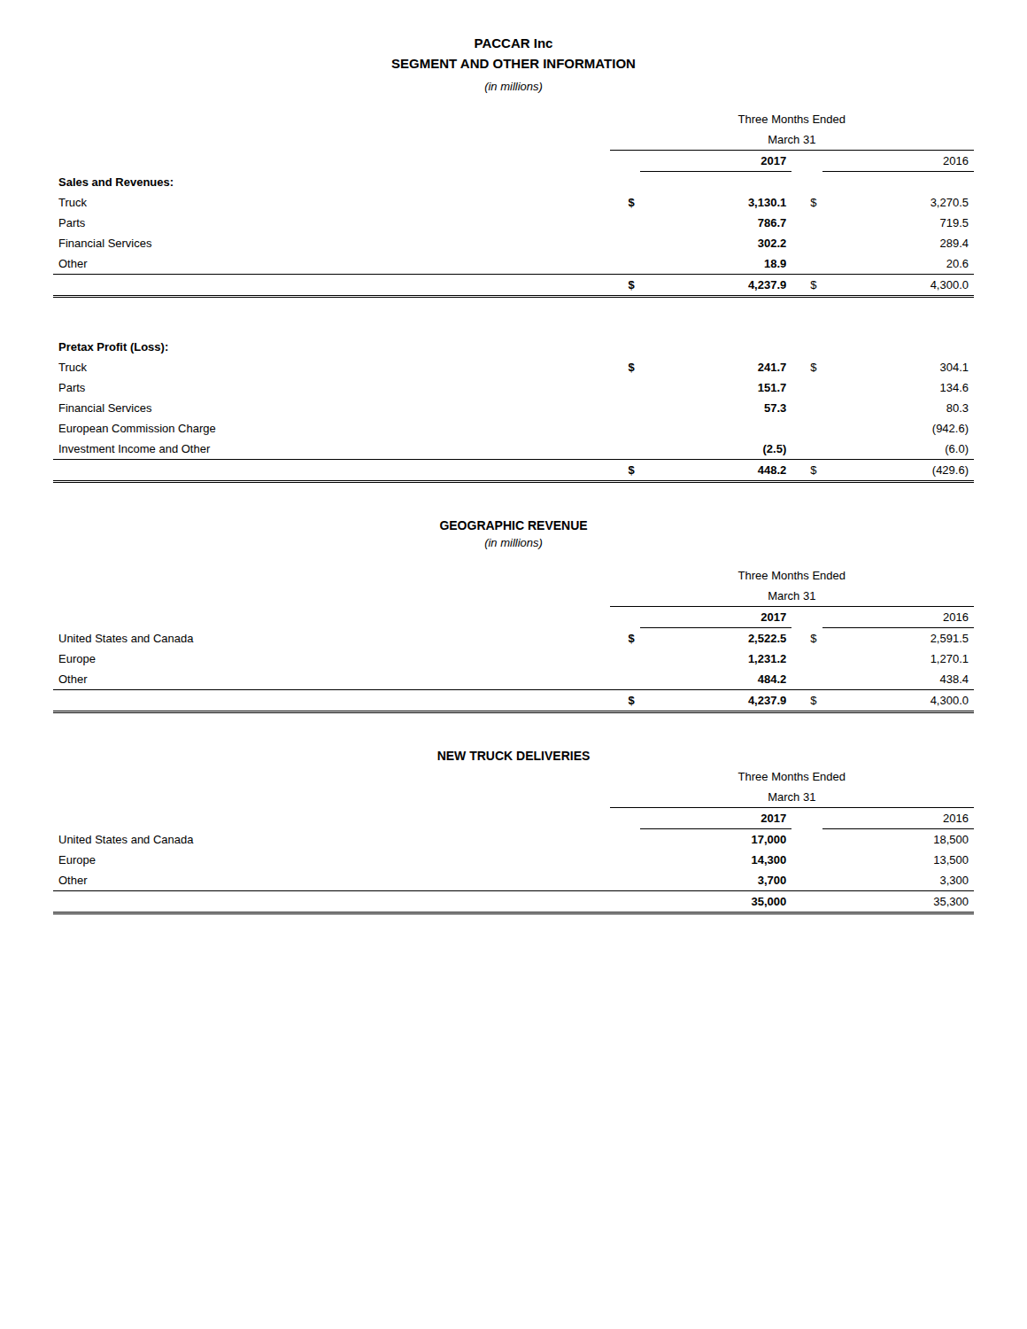PACCAR Inc
SEGMENT AND OTHER INFORMATION
(in millions)
| | Three Months Ended |
| | March 31 |
| | | 2017 | | 2016 |
| Sales and Revenues: | | | | |
| Truck | $ | 3,130.1 | $ | 3,270.5 |
| Parts | | 786.7 | | 719.5 |
| Financial Services | | 302.2 | | 289.4 |
| Other | | 18.9 | | 20.6 |
| | $ | 4,237.9 | $ | 4,300.0 |
| Pretax Profit (Loss): | | | | |
| Truck | $ | 241.7 | $ | 304.1 |
| Parts | | 151.7 | | 134.6 |
| Financial Services | | 57.3 | | 80.3 |
| European Commission Charge | | | | (942.6) |
| Investment Income and Other | | (2.5) | | (6.0) |
| | $ | 448.2 | $ | (429.6) |
GEOGRAPHIC REVENUE
(in millions)
| | Three Months Ended |
| | March 31 |
| | | 2017 | | 2016 |
| United States and Canada | $ | 2,522.5 | $ | 2,591.5 |
| Europe | | 1,231.2 | | 1,270.1 |
| Other | | 484.2 | | 438.4 |
| | $ | 4,237.9 | $ | 4,300.0 |
NEW TRUCK DELIVERIES
| | Three Months Ended |
| | March 31 |
| | | 2017 | | 2016 |
| United States and Canada | | 17,000 | | 18,500 |
| Europe | | 14,300 | | 13,500 |
| Other | | 3,700 | | 3,300 |
| | | 35,000 | | 35,300 |